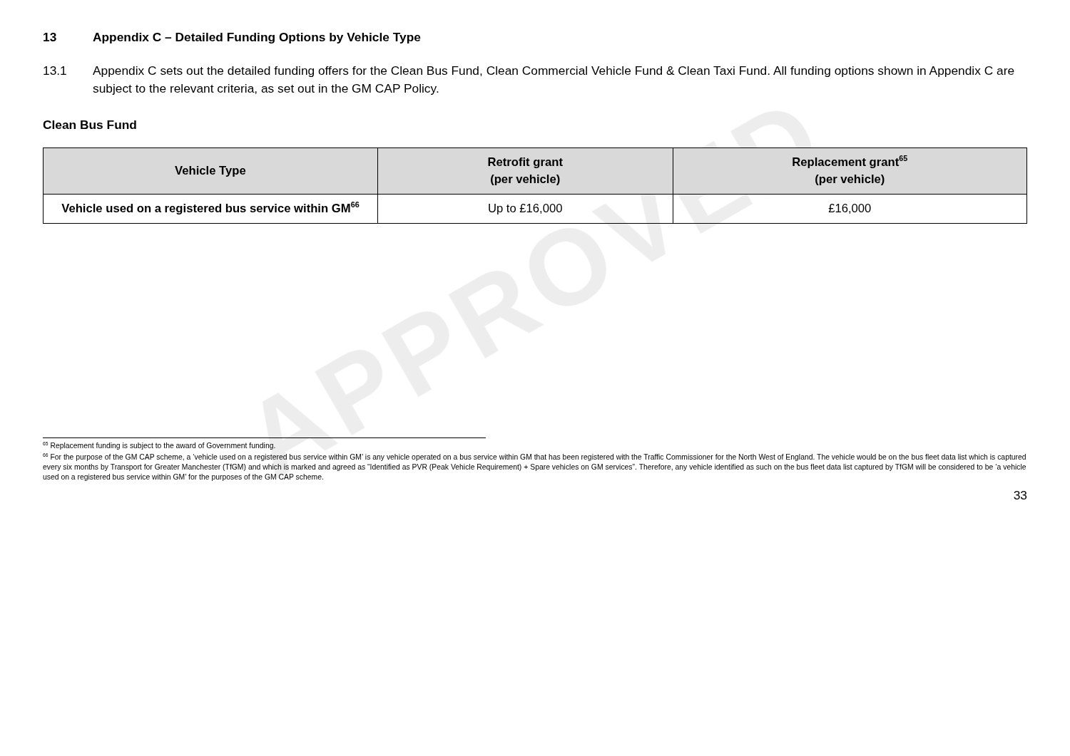APPROVED
13 Appendix C – Detailed Funding Options by Vehicle Type
13.1 Appendix C sets out the detailed funding offers for the Clean Bus Fund, Clean Commercial Vehicle Fund & Clean Taxi Fund. All funding options shown in Appendix C are subject to the relevant criteria, as set out in the GM CAP Policy.
Clean Bus Fund
| Vehicle Type | Retrofit grant (per vehicle) | Replacement grant 65 (per vehicle) |
| --- | --- | --- |
| Vehicle used on a registered bus service within GM 66 | Up to £16,000 | £16,000 |
65 Replacement funding is subject to the award of Government funding.
66 For the purpose of the GM CAP scheme, a ‘vehicle used on a registered bus service within GM’ is any vehicle operated on a bus service within GM that has been registered with the Traffic Commissioner for the North West of England. The vehicle would be on the bus fleet data list which is captured every six months by Transport for Greater Manchester (TfGM) and which is marked and agreed as “Identified as PVR (Peak Vehicle Requirement) + Spare vehicles on GM services”. Therefore, any vehicle identified as such on the bus fleet data list captured by TfGM will be considered to be ‘a vehicle used on a registered bus service within GM’ for the purposes of the GM CAP scheme.
33